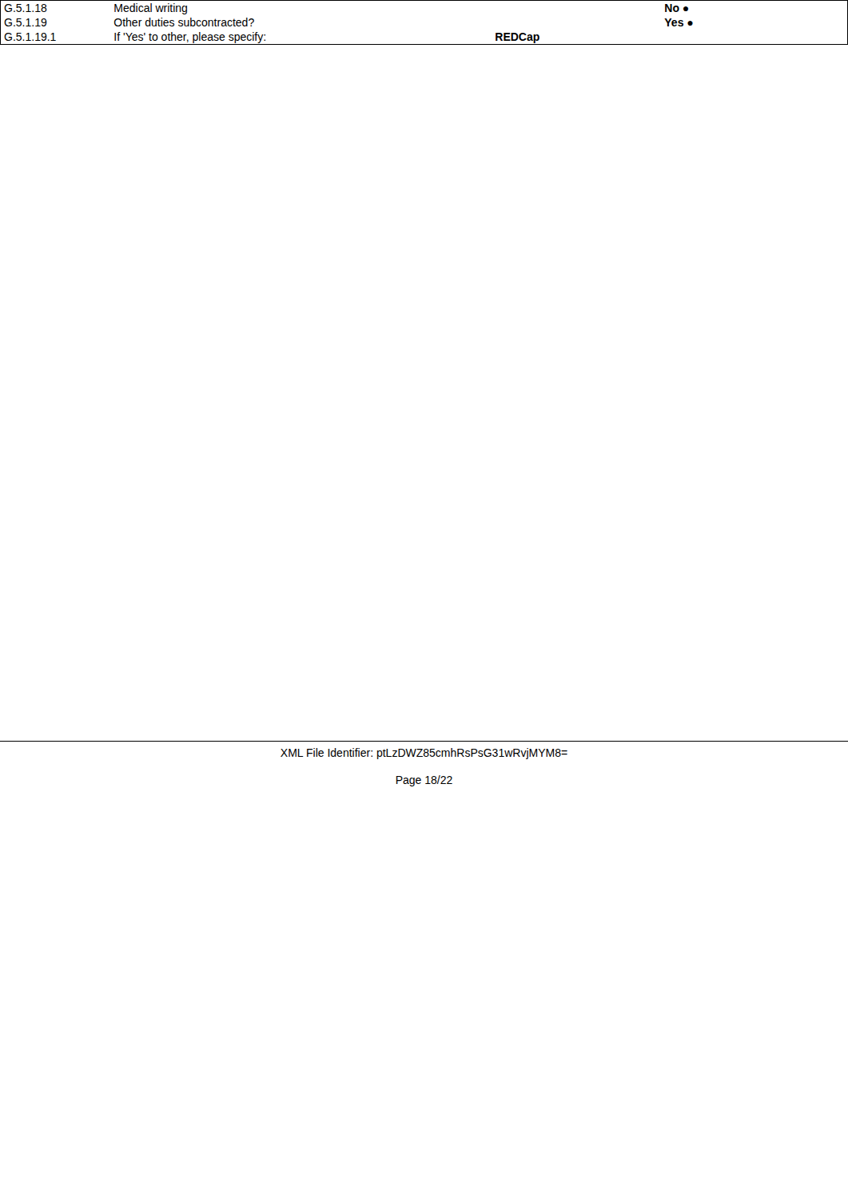| G.5.1.18 | Medical writing | | No ● |
| G.5.1.19 | Other duties subcontracted? | | Yes ● |
| G.5.1.19.1 | If 'Yes' to other, please specify: | REDCap | |
XML File Identifier: ptLzDWZ85cmhRsPsG31wRvjMYM8=
Page 18/22